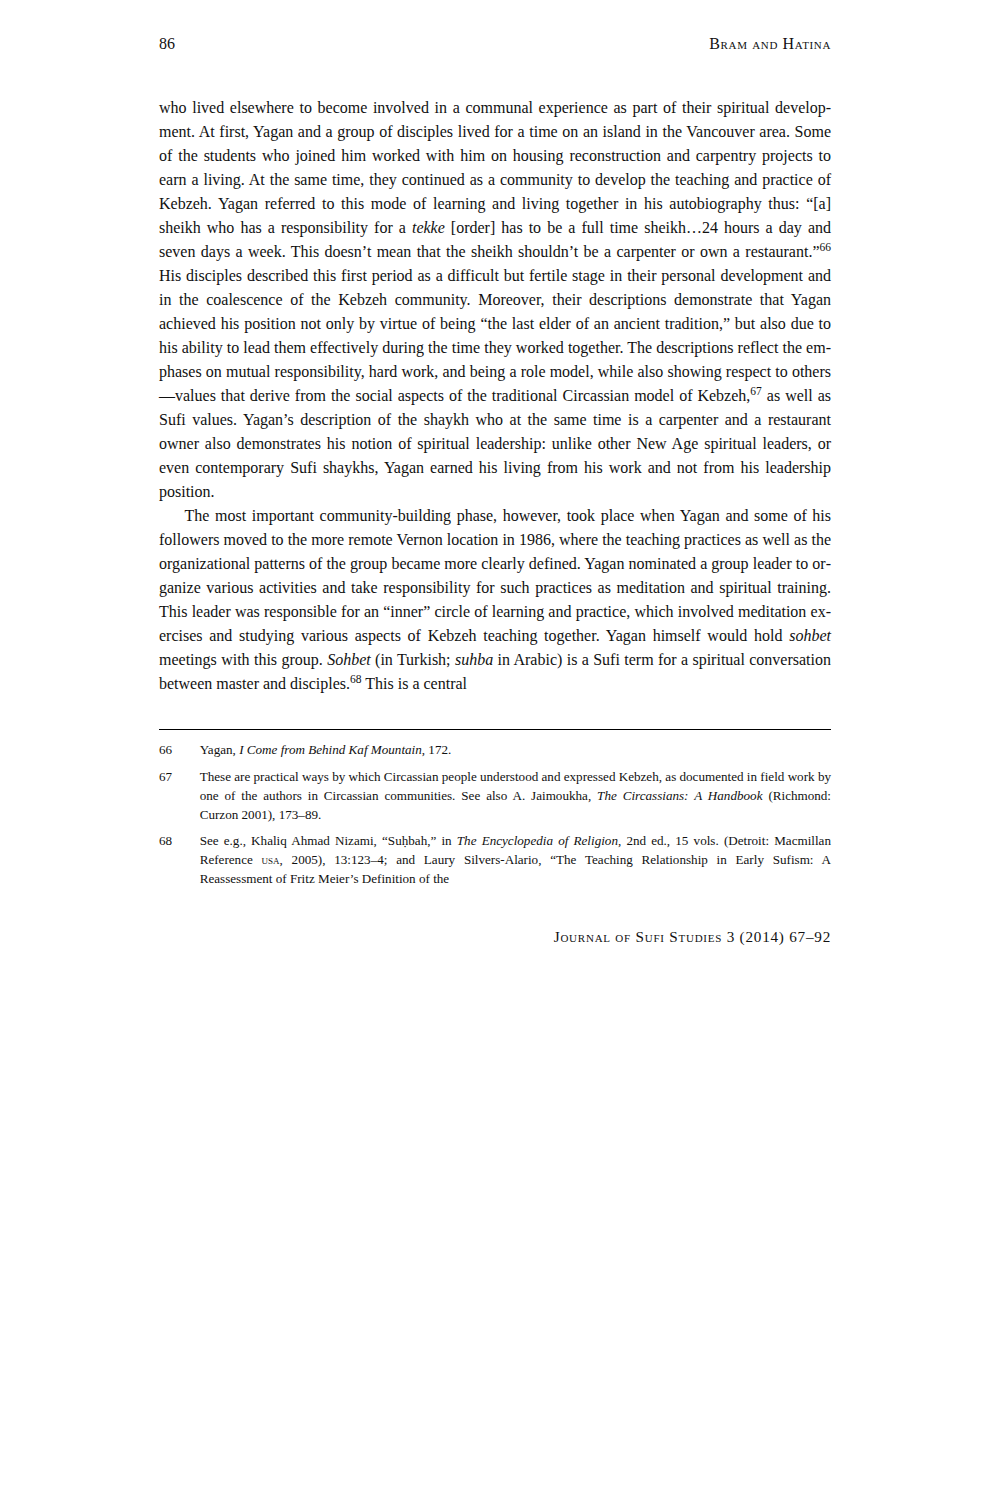86 Bram and Hatina
who lived elsewhere to become involved in a communal experience as part of their spiritual development. At first, Yagan and a group of disciples lived for a time on an island in the Vancouver area. Some of the students who joined him worked with him on housing reconstruction and carpentry projects to earn a living. At the same time, they continued as a community to develop the teaching and practice of Kebzeh. Yagan referred to this mode of learning and living together in his autobiography thus: “[a] sheikh who has a responsibility for a tekke [order] has to be a full time sheikh…24 hours a day and seven days a week. This doesn’t mean that the sheikh shouldn’t be a carpenter or own a restaurant.”66 His disciples described this first period as a difficult but fertile stage in their personal development and in the coalescence of the Kebzeh community. Moreover, their descriptions demonstrate that Yagan achieved his position not only by virtue of being “the last elder of an ancient tradition,” but also due to his ability to lead them effectively during the time they worked together. The descriptions reflect the emphases on mutual responsibility, hard work, and being a role model, while also showing respect to others—values that derive from the social aspects of the traditional Circassian model of Kebzeh,67 as well as Sufi values. Yagan’s description of the shaykh who at the same time is a carpenter and a restaurant owner also demonstrates his notion of spiritual leadership: unlike other New Age spiritual leaders, or even contemporary Sufi shaykhs, Yagan earned his living from his work and not from his leadership position.
The most important community-building phase, however, took place when Yagan and some of his followers moved to the more remote Vernon location in 1986, where the teaching practices as well as the organizational patterns of the group became more clearly defined. Yagan nominated a group leader to organize various activities and take responsibility for such practices as meditation and spiritual training. This leader was responsible for an “inner” circle of learning and practice, which involved meditation exercises and studying various aspects of Kebzeh teaching together. Yagan himself would hold sohbet meetings with this group. Sohbet (in Turkish; suhba in Arabic) is a Sufi term for a spiritual conversation between master and disciples.68 This is a central
66 Yagan, I Come from Behind Kaf Mountain, 172.
67 These are practical ways by which Circassian people understood and expressed Kebzeh, as documented in field work by one of the authors in Circassian communities. See also A. Jaimoukha, The Circassians: A Handbook (Richmond: Curzon 2001), 173–89.
68 See e.g., Khaliq Ahmad Nizami, “Suḥbah,” in The Encyclopedia of Religion, 2nd ed., 15 vols. (Detroit: Macmillan Reference usa, 2005), 13:123–4; and Laury Silvers-Alario, “The Teaching Relationship in Early Sufism: A Reassessment of Fritz Meier’s Definition of the
Journal of Sufi Studies 3 (2014) 67–92